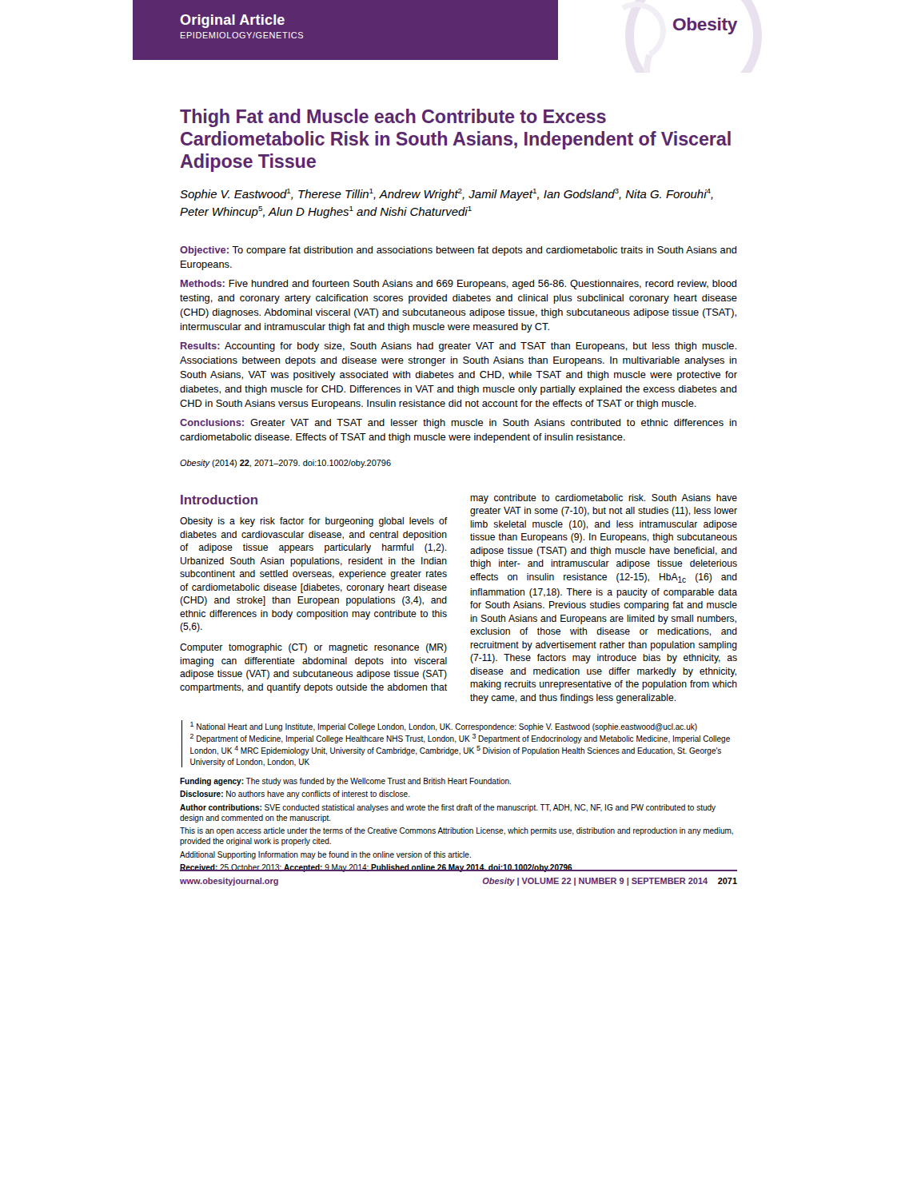Original Article
EPIDEMIOLOGY/GENETICS
Obesity
Thigh Fat and Muscle each Contribute to Excess Cardiometabolic Risk in South Asians, Independent of Visceral Adipose Tissue
Sophie V. Eastwood1, Therese Tillin1, Andrew Wright2, Jamil Mayet1, Ian Godsland3, Nita G. Forouhi4, Peter Whincup5, Alun D Hughes1 and Nishi Chaturvedi1
Objective: To compare fat distribution and associations between fat depots and cardiometabolic traits in South Asians and Europeans.
Methods: Five hundred and fourteen South Asians and 669 Europeans, aged 56-86. Questionnaires, record review, blood testing, and coronary artery calcification scores provided diabetes and clinical plus subclinical coronary heart disease (CHD) diagnoses. Abdominal visceral (VAT) and subcutaneous adipose tissue, thigh subcutaneous adipose tissue (TSAT), intermuscular and intramuscular thigh fat and thigh muscle were measured by CT.
Results: Accounting for body size, South Asians had greater VAT and TSAT than Europeans, but less thigh muscle. Associations between depots and disease were stronger in South Asians than Europeans. In multivariable analyses in South Asians, VAT was positively associated with diabetes and CHD, while TSAT and thigh muscle were protective for diabetes, and thigh muscle for CHD. Differences in VAT and thigh muscle only partially explained the excess diabetes and CHD in South Asians versus Europeans. Insulin resistance did not account for the effects of TSAT or thigh muscle.
Conclusions: Greater VAT and TSAT and lesser thigh muscle in South Asians contributed to ethnic differences in cardiometabolic disease. Effects of TSAT and thigh muscle were independent of insulin resistance.
Obesity (2014) 22, 2071–2079. doi:10.1002/oby.20796
Introduction
Obesity is a key risk factor for burgeoning global levels of diabetes and cardiovascular disease, and central deposition of adipose tissue appears particularly harmful (1,2). Urbanized South Asian populations, resident in the Indian subcontinent and settled overseas, experience greater rates of cardiometabolic disease [diabetes, coronary heart disease (CHD) and stroke] than European populations (3,4), and ethnic differences in body composition may contribute to this (5,6).
Computer tomographic (CT) or magnetic resonance (MR) imaging can differentiate abdominal depots into visceral adipose tissue (VAT) and subcutaneous adipose tissue (SAT) compartments, and quantify depots outside the abdomen that may contribute to cardiometabolic risk. South Asians have greater VAT in some (7-10), but not all studies (11), less lower limb skeletal muscle (10), and less intramuscular adipose tissue than Europeans (9). In Europeans, thigh subcutaneous adipose tissue (TSAT) and thigh muscle have beneficial, and thigh inter- and intramuscular adipose tissue deleterious effects on insulin resistance (12-15), HbA1c (16) and inflammation (17,18). There is a paucity of comparable data for South Asians. Previous studies comparing fat and muscle in South Asians and Europeans are limited by small numbers, exclusion of those with disease or medications, and recruitment by advertisement rather than population sampling (7-11). These factors may introduce bias by ethnicity, as disease and medication use differ markedly by ethnicity, making recruits unrepresentative of the population from which they came, and thus findings less generalizable.
1 National Heart and Lung Institute, Imperial College London, London, UK. Correspondence: Sophie V. Eastwood (sophie.eastwood@ucl.ac.uk)
2 Department of Medicine, Imperial College Healthcare NHS Trust, London, UK 3 Department of Endocrinology and Metabolic Medicine, Imperial College London, UK 4 MRC Epidemiology Unit, University of Cambridge, Cambridge, UK 5 Division of Population Health Sciences and Education, St. George's University of London, London, UK
Funding agency: The study was funded by the Wellcome Trust and British Heart Foundation.
Disclosure: No authors have any conflicts of interest to disclose.
Author contributions: SVE conducted statistical analyses and wrote the first draft of the manuscript. TT, ADH, NC, NF, IG and PW contributed to study design and commented on the manuscript.
This is an open access article under the terms of the Creative Commons Attribution License, which permits use, distribution and reproduction in any medium, provided the original work is properly cited.
Additional Supporting Information may be found in the online version of this article.
Received: 25 October 2013; Accepted: 9 May 2014; Published online 26 May 2014. doi:10.1002/oby.20796
www.obesityjournal.org Obesity | VOLUME 22 | NUMBER 9 | SEPTEMBER 2014 2071